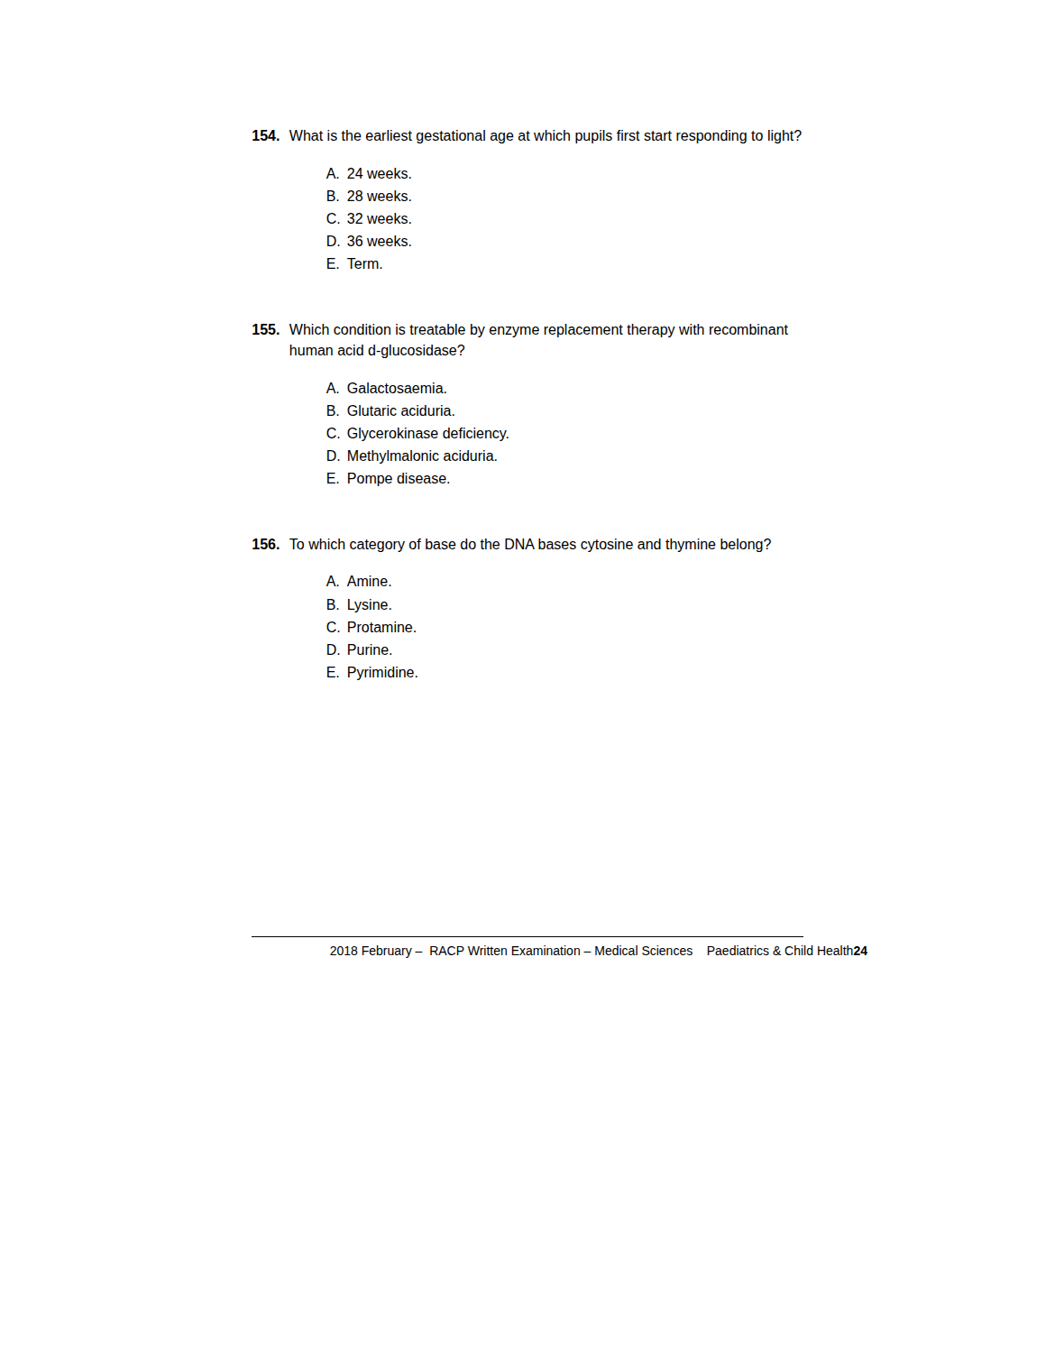154.
What is the earliest gestational age at which pupils first start responding to light?
A. 24 weeks.
B. 28 weeks.
C. 32 weeks.
D. 36 weeks.
E. Term.
155.
Which condition is treatable by enzyme replacement therapy with recombinant human acid d-glucosidase?
A. Galactosaemia.
B. Glutaric aciduria.
C. Glycerokinase deficiency.
D. Methylmalonic aciduria.
E. Pompe disease.
156.
To which category of base do the DNA bases cytosine and thymine belong?
A. Amine.
B. Lysine.
C. Protamine.
D. Purine.
E. Pyrimidine.
2018 February – RACP Written Examination – Medical Sciences Paediatrics & Child Health 24